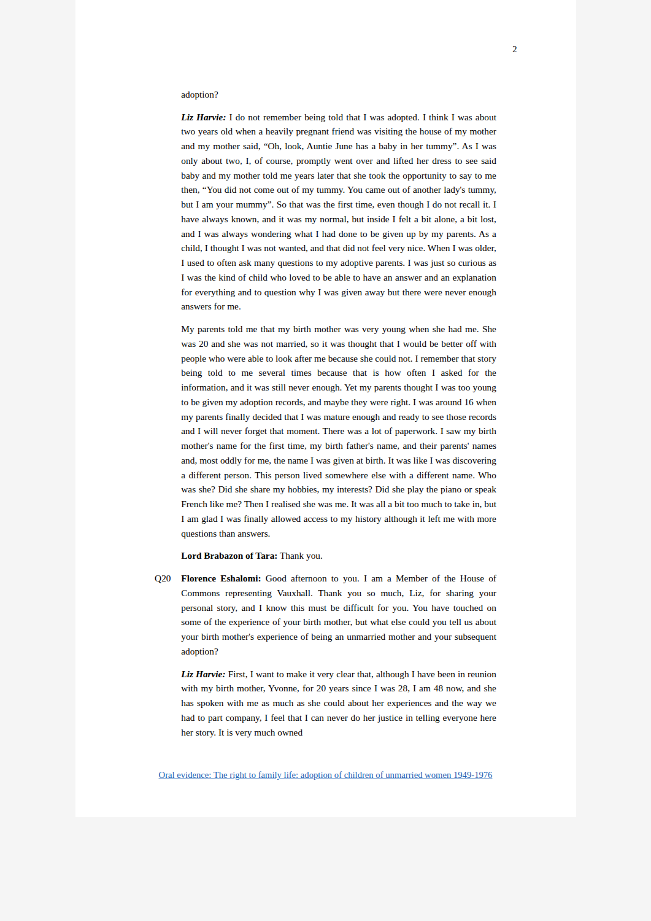2
adoption?
Liz Harvie: I do not remember being told that I was adopted. I think I was about two years old when a heavily pregnant friend was visiting the house of my mother and my mother said, “Oh, look, Auntie June has a baby in her tummy”. As I was only about two, I, of course, promptly went over and lifted her dress to see said baby and my mother told me years later that she took the opportunity to say to me then, “You did not come out of my tummy. You came out of another lady's tummy, but I am your mummy”. So that was the first time, even though I do not recall it. I have always known, and it was my normal, but inside I felt a bit alone, a bit lost, and I was always wondering what I had done to be given up by my parents. As a child, I thought I was not wanted, and that did not feel very nice. When I was older, I used to often ask many questions to my adoptive parents. I was just so curious as I was the kind of child who loved to be able to have an answer and an explanation for everything and to question why I was given away but there were never enough answers for me.
My parents told me that my birth mother was very young when she had me. She was 20 and she was not married, so it was thought that I would be better off with people who were able to look after me because she could not. I remember that story being told to me several times because that is how often I asked for the information, and it was still never enough. Yet my parents thought I was too young to be given my adoption records, and maybe they were right. I was around 16 when my parents finally decided that I was mature enough and ready to see those records and I will never forget that moment. There was a lot of paperwork. I saw my birth mother's name for the first time, my birth father's name, and their parents' names and, most oddly for me, the name I was given at birth. It was like I was discovering a different person. This person lived somewhere else with a different name. Who was she? Did she share my hobbies, my interests? Did she play the piano or speak French like me? Then I realised she was me. It was all a bit too much to take in, but I am glad I was finally allowed access to my history although it left me with more questions than answers.
Lord Brabazon of Tara: Thank you.
Q20
Florence Eshalomi: Good afternoon to you. I am a Member of the House of Commons representing Vauxhall. Thank you so much, Liz, for sharing your personal story, and I know this must be difficult for you. You have touched on some of the experience of your birth mother, but what else could you tell us about your birth mother's experience of being an unmarried mother and your subsequent adoption?
Liz Harvie: First, I want to make it very clear that, although I have been in reunion with my birth mother, Yvonne, for 20 years since I was 28, I am 48 now, and she has spoken with me as much as she could about her experiences and the way we had to part company, I feel that I can never do her justice in telling everyone here her story. It is very much owned
Oral evidence: The right to family life: adoption of children of unmarried women 1949-1976